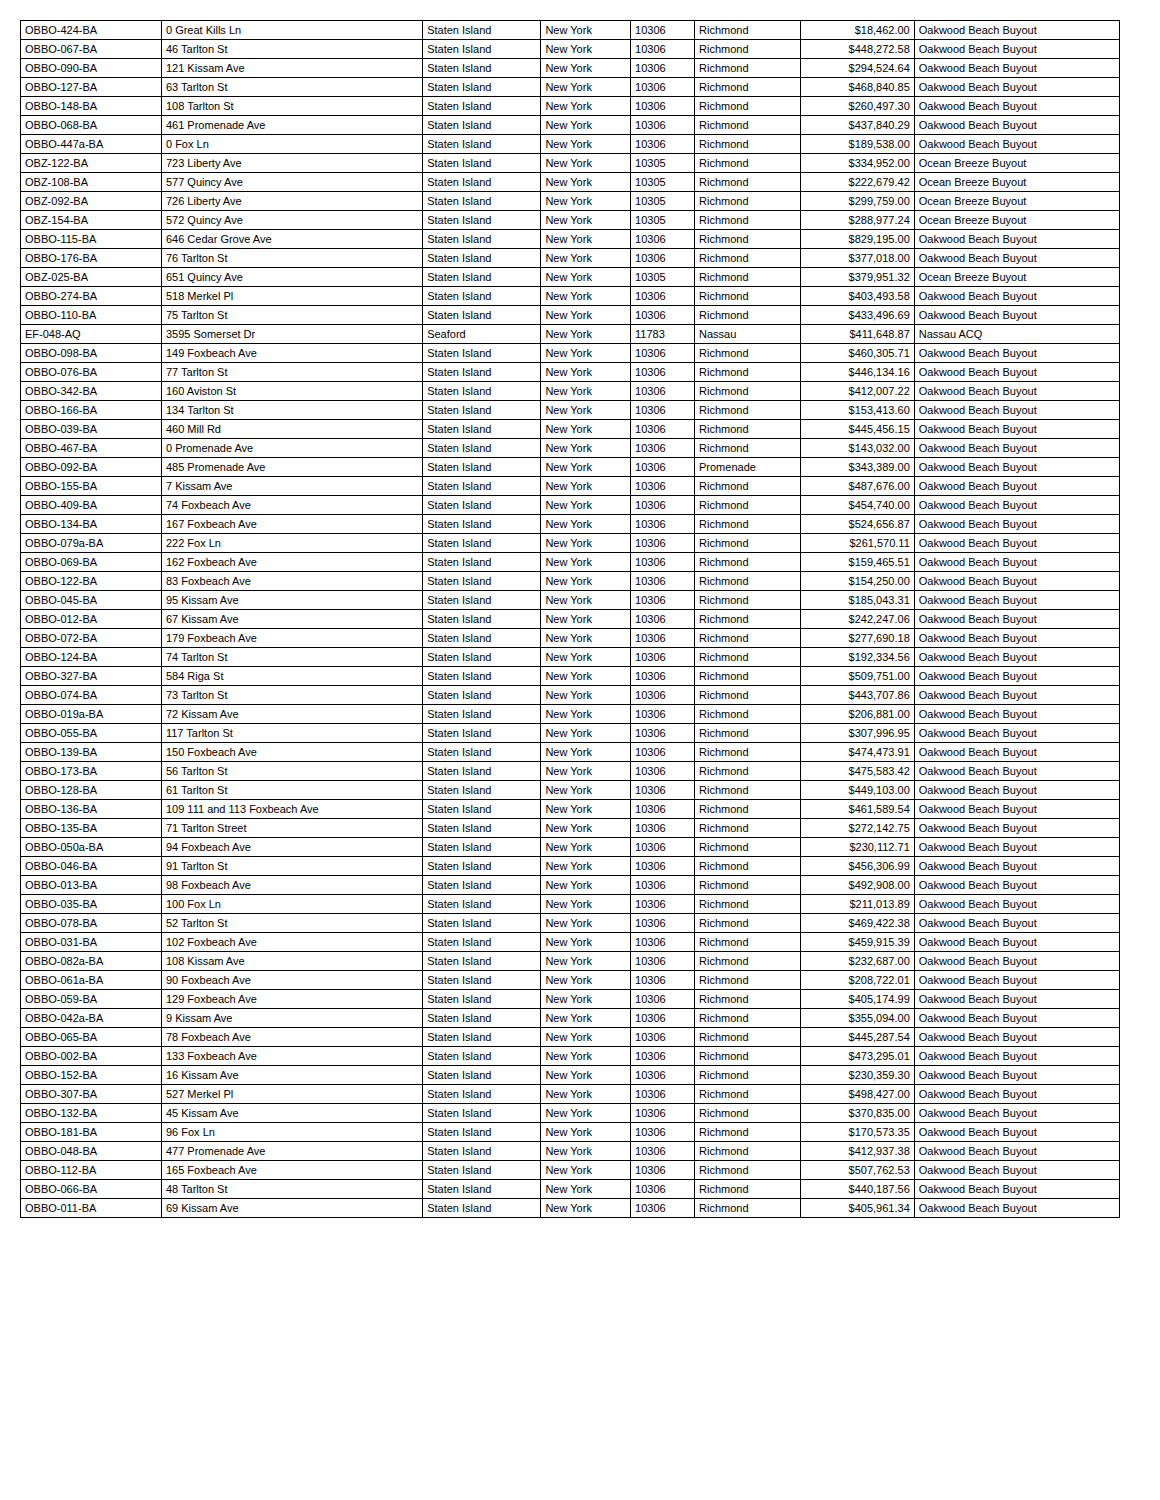| OBBO-424-BA | 0 Great Kills Ln | Staten Island | New York | 10306 | Richmond | $18,462.00 | Oakwood Beach Buyout |
| OBBO-067-BA | 46 Tarlton St | Staten Island | New York | 10306 | Richmond | $448,272.58 | Oakwood Beach Buyout |
| OBBO-090-BA | 121 Kissam Ave | Staten Island | New York | 10306 | Richmond | $294,524.64 | Oakwood Beach Buyout |
| OBBO-127-BA | 63 Tarlton St | Staten Island | New York | 10306 | Richmond | $468,840.85 | Oakwood Beach Buyout |
| OBBO-148-BA | 108 Tarlton St | Staten Island | New York | 10306 | Richmond | $260,497.30 | Oakwood Beach Buyout |
| OBBO-068-BA | 461 Promenade Ave | Staten Island | New York | 10306 | Richmond | $437,840.29 | Oakwood Beach Buyout |
| OBBO-447a-BA | 0 Fox Ln | Staten Island | New York | 10306 | Richmond | $189,538.00 | Oakwood Beach Buyout |
| OBZ-122-BA | 723 Liberty Ave | Staten Island | New York | 10305 | Richmond | $334,952.00 | Ocean Breeze Buyout |
| OBZ-108-BA | 577 Quincy Ave | Staten Island | New York | 10305 | Richmond | $222,679.42 | Ocean Breeze Buyout |
| OBZ-092-BA | 726 Liberty Ave | Staten Island | New York | 10305 | Richmond | $299,759.00 | Ocean Breeze Buyout |
| OBZ-154-BA | 572 Quincy Ave | Staten Island | New York | 10305 | Richmond | $288,977.24 | Ocean Breeze Buyout |
| OBBO-115-BA | 646 Cedar Grove Ave | Staten Island | New York | 10306 | Richmond | $829,195.00 | Oakwood Beach Buyout |
| OBBO-176-BA | 76 Tarlton St | Staten Island | New York | 10306 | Richmond | $377,018.00 | Oakwood Beach Buyout |
| OBZ-025-BA | 651 Quincy Ave | Staten Island | New York | 10305 | Richmond | $379,951.32 | Ocean Breeze Buyout |
| OBBO-274-BA | 518 Merkel Pl | Staten Island | New York | 10306 | Richmond | $403,493.58 | Oakwood Beach Buyout |
| OBBO-110-BA | 75 Tarlton St | Staten Island | New York | 10306 | Richmond | $433,496.69 | Oakwood Beach Buyout |
| EF-048-AQ | 3595 Somerset Dr | Seaford | New York | 11783 | Nassau | $411,648.87 | Nassau ACQ |
| OBBO-098-BA | 149 Foxbeach Ave | Staten Island | New York | 10306 | Richmond | $460,305.71 | Oakwood Beach Buyout |
| OBBO-076-BA | 77 Tarlton St | Staten Island | New York | 10306 | Richmond | $446,134.16 | Oakwood Beach Buyout |
| OBBO-342-BA | 160 Aviston St | Staten Island | New York | 10306 | Richmond | $412,007.22 | Oakwood Beach Buyout |
| OBBO-166-BA | 134 Tarlton St | Staten Island | New York | 10306 | Richmond | $153,413.60 | Oakwood Beach Buyout |
| OBBO-039-BA | 460 Mill Rd | Staten Island | New York | 10306 | Richmond | $445,456.15 | Oakwood Beach Buyout |
| OBBO-467-BA | 0 Promenade Ave | Staten Island | New York | 10306 | Richmond | $143,032.00 | Oakwood Beach Buyout |
| OBBO-092-BA | 485 Promenade Ave | Staten Island | New York | 10306 | Promenade | $343,389.00 | Oakwood Beach Buyout |
| OBBO-155-BA | 7 Kissam Ave | Staten Island | New York | 10306 | Richmond | $487,676.00 | Oakwood Beach Buyout |
| OBBO-409-BA | 74 Foxbeach Ave | Staten Island | New York | 10306 | Richmond | $454,740.00 | Oakwood Beach Buyout |
| OBBO-134-BA | 167 Foxbeach Ave | Staten Island | New York | 10306 | Richmond | $524,656.87 | Oakwood Beach Buyout |
| OBBO-079a-BA | 222 Fox Ln | Staten Island | New York | 10306 | Richmond | $261,570.11 | Oakwood Beach Buyout |
| OBBO-069-BA | 162 Foxbeach Ave | Staten Island | New York | 10306 | Richmond | $159,465.51 | Oakwood Beach Buyout |
| OBBO-122-BA | 83 Foxbeach Ave | Staten Island | New York | 10306 | Richmond | $154,250.00 | Oakwood Beach Buyout |
| OBBO-045-BA | 95 Kissam Ave | Staten Island | New York | 10306 | Richmond | $185,043.31 | Oakwood Beach Buyout |
| OBBO-012-BA | 67 Kissam Ave | Staten Island | New York | 10306 | Richmond | $242,247.06 | Oakwood Beach Buyout |
| OBBO-072-BA | 179 Foxbeach Ave | Staten Island | New York | 10306 | Richmond | $277,690.18 | Oakwood Beach Buyout |
| OBBO-124-BA | 74 Tarlton St | Staten Island | New York | 10306 | Richmond | $192,334.56 | Oakwood Beach Buyout |
| OBBO-327-BA | 584 Riga St | Staten Island | New York | 10306 | Richmond | $509,751.00 | Oakwood Beach Buyout |
| OBBO-074-BA | 73 Tarlton St | Staten Island | New York | 10306 | Richmond | $443,707.86 | Oakwood Beach Buyout |
| OBBO-019a-BA | 72 Kissam Ave | Staten Island | New York | 10306 | Richmond | $206,881.00 | Oakwood Beach Buyout |
| OBBO-055-BA | 117 Tarlton St | Staten Island | New York | 10306 | Richmond | $307,996.95 | Oakwood Beach Buyout |
| OBBO-139-BA | 150 Foxbeach Ave | Staten Island | New York | 10306 | Richmond | $474,473.91 | Oakwood Beach Buyout |
| OBBO-173-BA | 56 Tarlton St | Staten Island | New York | 10306 | Richmond | $475,583.42 | Oakwood Beach Buyout |
| OBBO-128-BA | 61 Tarlton St | Staten Island | New York | 10306 | Richmond | $449,103.00 | Oakwood Beach Buyout |
| OBBO-136-BA | 109 111 and 113 Foxbeach Ave | Staten Island | New York | 10306 | Richmond | $461,589.54 | Oakwood Beach Buyout |
| OBBO-135-BA | 71 Tarlton Street | Staten Island | New York | 10306 | Richmond | $272,142.75 | Oakwood Beach Buyout |
| OBBO-050a-BA | 94 Foxbeach Ave | Staten Island | New York | 10306 | Richmond | $230,112.71 | Oakwood Beach Buyout |
| OBBO-046-BA | 91 Tarlton St | Staten Island | New York | 10306 | Richmond | $456,306.99 | Oakwood Beach Buyout |
| OBBO-013-BA | 98 Foxbeach Ave | Staten Island | New York | 10306 | Richmond | $492,908.00 | Oakwood Beach Buyout |
| OBBO-035-BA | 100 Fox Ln | Staten Island | New York | 10306 | Richmond | $211,013.89 | Oakwood Beach Buyout |
| OBBO-078-BA | 52 Tarlton St | Staten Island | New York | 10306 | Richmond | $469,422.38 | Oakwood Beach Buyout |
| OBBO-031-BA | 102 Foxbeach Ave | Staten Island | New York | 10306 | Richmond | $459,915.39 | Oakwood Beach Buyout |
| OBBO-082a-BA | 108 Kissam Ave | Staten Island | New York | 10306 | Richmond | $232,687.00 | Oakwood Beach Buyout |
| OBBO-061a-BA | 90 Foxbeach Ave | Staten Island | New York | 10306 | Richmond | $208,722.01 | Oakwood Beach Buyout |
| OBBO-059-BA | 129 Foxbeach Ave | Staten Island | New York | 10306 | Richmond | $405,174.99 | Oakwood Beach Buyout |
| OBBO-042a-BA | 9 Kissam Ave | Staten Island | New York | 10306 | Richmond | $355,094.00 | Oakwood Beach Buyout |
| OBBO-065-BA | 78 Foxbeach Ave | Staten Island | New York | 10306 | Richmond | $445,287.54 | Oakwood Beach Buyout |
| OBBO-002-BA | 133 Foxbeach Ave | Staten Island | New York | 10306 | Richmond | $473,295.01 | Oakwood Beach Buyout |
| OBBO-152-BA | 16 Kissam Ave | Staten Island | New York | 10306 | Richmond | $230,359.30 | Oakwood Beach Buyout |
| OBBO-307-BA | 527 Merkel Pl | Staten Island | New York | 10306 | Richmond | $498,427.00 | Oakwood Beach Buyout |
| OBBO-132-BA | 45 Kissam Ave | Staten Island | New York | 10306 | Richmond | $370,835.00 | Oakwood Beach Buyout |
| OBBO-181-BA | 96 Fox Ln | Staten Island | New York | 10306 | Richmond | $170,573.35 | Oakwood Beach Buyout |
| OBBO-048-BA | 477 Promenade Ave | Staten Island | New York | 10306 | Richmond | $412,937.38 | Oakwood Beach Buyout |
| OBBO-112-BA | 165 Foxbeach Ave | Staten Island | New York | 10306 | Richmond | $507,762.53 | Oakwood Beach Buyout |
| OBBO-066-BA | 48 Tarlton St | Staten Island | New York | 10306 | Richmond | $440,187.56 | Oakwood Beach Buyout |
| OBBO-011-BA | 69 Kissam Ave | Staten Island | New York | 10306 | Richmond | $405,961.34 | Oakwood Beach Buyout |